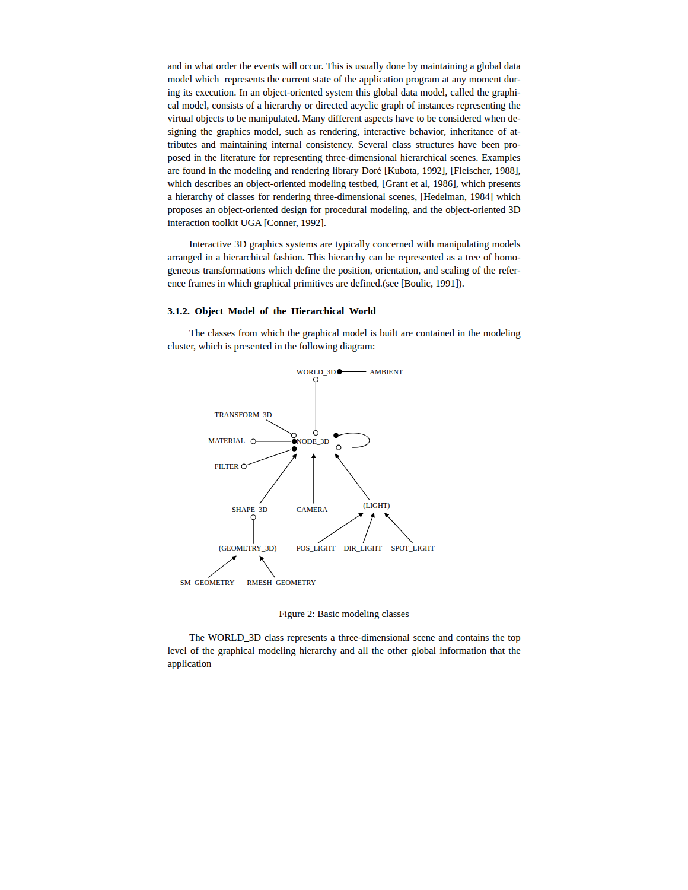and in what order the events will occur. This is usually done by maintaining a global data model which represents the current state of the application program at any moment during its execution. In an object-oriented system this global data model, called the graphical model, consists of a hierarchy or directed acyclic graph of instances representing the virtual objects to be manipulated. Many different aspects have to be considered when designing the graphics model, such as rendering, interactive behavior, inheritance of attributes and maintaining internal consistency. Several class structures have been proposed in the literature for representing three-dimensional hierarchical scenes. Examples are found in the modeling and rendering library Doré [Kubota, 1992], [Fleischer, 1988], which describes an object-oriented modeling testbed, [Grant et al, 1986], which presents a hierarchy of classes for rendering three-dimensional scenes, [Hedelman, 1984] which proposes an object-oriented design for procedural modeling, and the object-oriented 3D interaction toolkit UGA [Conner, 1992].
Interactive 3D graphics systems are typically concerned with manipulating models arranged in a hierarchical fashion. This hierarchy can be represented as a tree of homogeneous transformations which define the position, orientation, and scaling of the reference frames in which graphical primitives are defined.(see [Boulic, 1991]).
3.1.2. Object Model of the Hierarchical World
The classes from which the graphical model is built are contained in the modeling cluster, which is presented in the following diagram:
WORLD_3D AMBIENT TRANSFORM_3D MATERIAL FILTER NODE_3D SHAPE_3D CAMERA (LIGHT) (GEOMETRY_3D) POS_LIGHT DIR_LIGHT SPOT_LIGHT SM_GEOMETRY RMESH_GEOMETRY
Figure 2: Basic modeling classes
The WORLD_3D class represents a three-dimensional scene and contains the top level of the graphical modeling hierarchy and all the other global information that the application